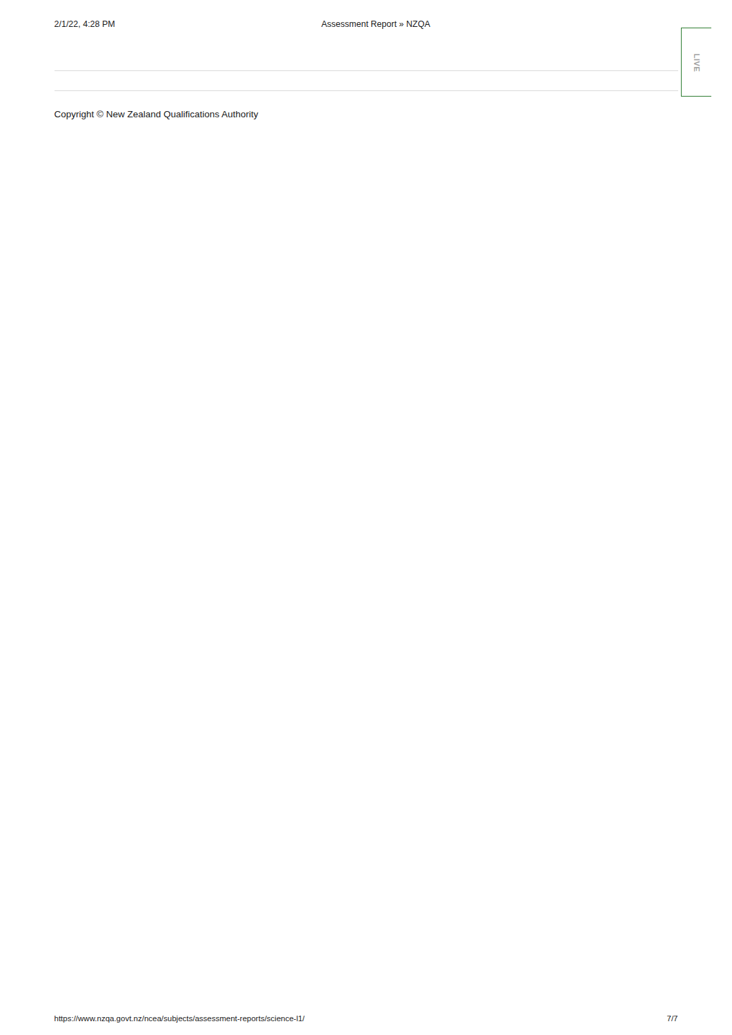2/1/22, 4:28 PM
Assessment Report » NZQA
LIVE
Copyright © New Zealand Qualifications Authority
https://www.nzqa.govt.nz/ncea/subjects/assessment-reports/science-l1/
7/7